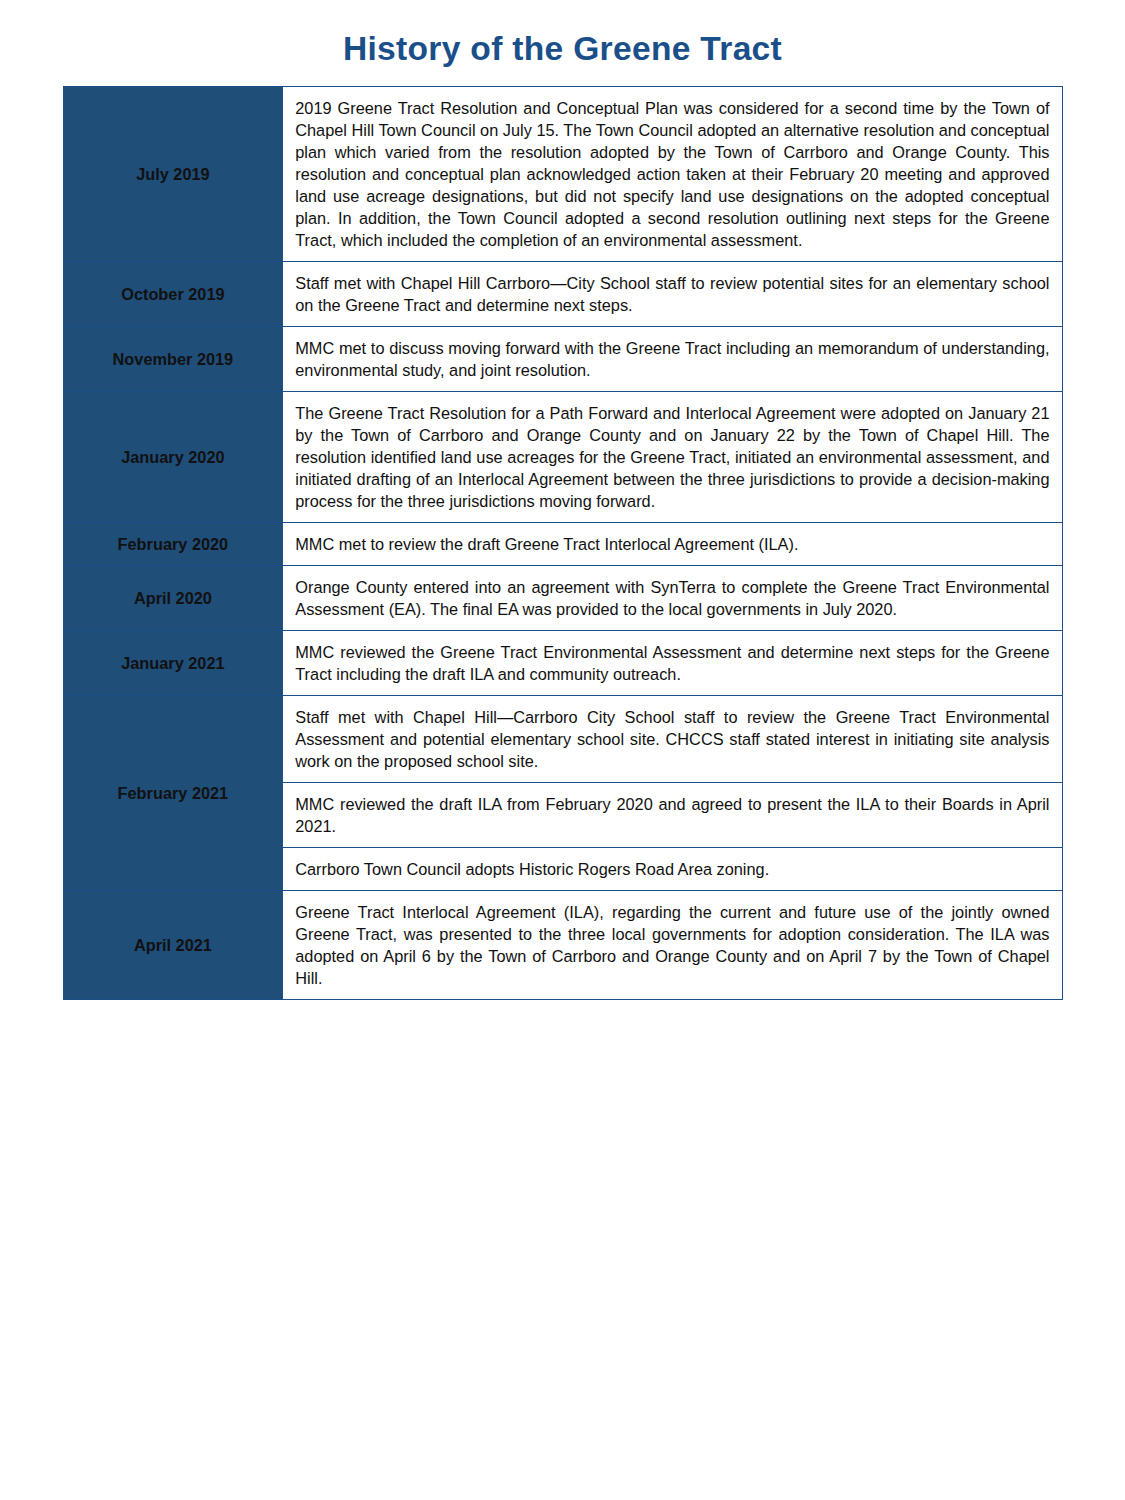History of the Greene Tract
| July 2019 | 2019 Greene Tract Resolution and Conceptual Plan was considered for a second time by the Town of Chapel Hill Town Council on July 15. The Town Council adopted an alternative resolution and conceptual plan which varied from the resolution adopted by the Town of Carrboro and Orange County. This resolution and conceptual plan acknowledged action taken at their February 20 meeting and approved land use acreage designations, but did not specify land use designations on the adopted conceptual plan. In addition, the Town Council adopted a second resolution outlining next steps for the Greene Tract, which included the completion of an environmental assessment. |
| October 2019 | Staff met with Chapel Hill Carrboro—City School staff to review potential sites for an elementary school on the Greene Tract and determine next steps. |
| November 2019 | MMC met to discuss moving forward with the Greene Tract including an memorandum of understanding, environmental study, and joint resolution. |
| January 2020 | The Greene Tract Resolution for a Path Forward and Interlocal Agreement were adopted on January 21 by the Town of Carrboro and Orange County and on January 22 by the Town of Chapel Hill. The resolution identified land use acreages for the Greene Tract, initiated an environmental assessment, and initiated drafting of an Interlocal Agreement between the three jurisdictions to provide a decision-making process for the three jurisdictions moving forward. |
| February 2020 | MMC met to review the draft Greene Tract Interlocal Agreement (ILA). |
| April 2020 | Orange County entered into an agreement with SynTerra to complete the Greene Tract Environmental Assessment (EA). The final EA was provided to the local governments in July 2020. |
| January 2021 | MMC reviewed the Greene Tract Environmental Assessment and determine next steps for the Greene Tract including the draft ILA and community outreach. |
| February 2021 | Staff met with Chapel Hill—Carrboro City School staff to review the Greene Tract Environmental Assessment and potential elementary school site. CHCCS staff stated interest in initiating site analysis work on the proposed school site. |
| MMC reviewed the draft ILA from February 2020 and agreed to present the ILA to their Boards in April 2021. |
| Carrboro Town Council adopts Historic Rogers Road Area zoning. |
| April 2021 | Greene Tract Interlocal Agreement (ILA), regarding the current and future use of the jointly owned Greene Tract, was presented to the three local governments for adoption consideration. The ILA was adopted on April 6 by the Town of Carrboro and Orange County and on April 7 by the Town of Chapel Hill. |